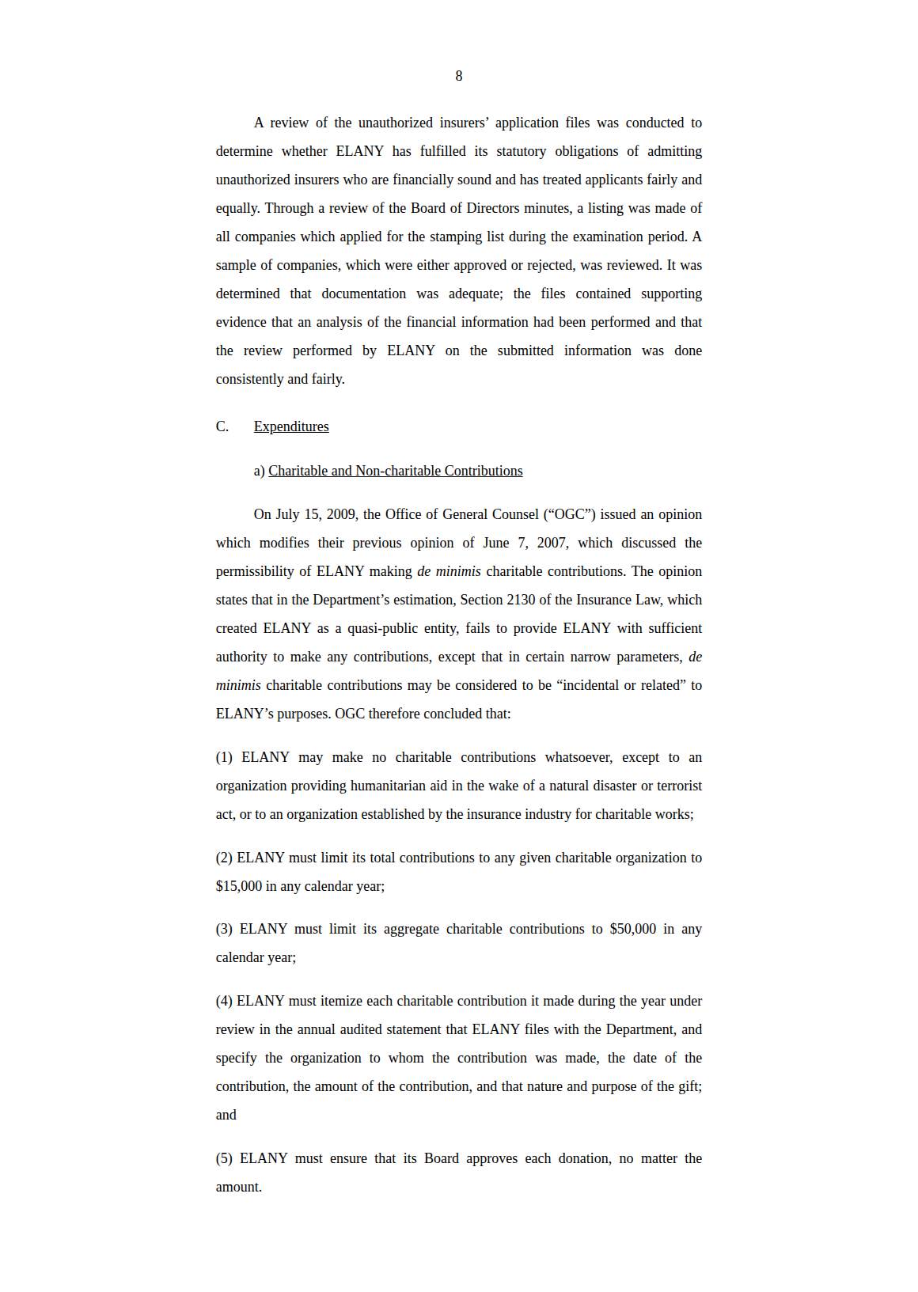8
A review of the unauthorized insurers’ application files was conducted to determine whether ELANY has fulfilled its statutory obligations of admitting unauthorized insurers who are financially sound and has treated applicants fairly and equally. Through a review of the Board of Directors minutes, a listing was made of all companies which applied for the stamping list during the examination period. A sample of companies, which were either approved or rejected, was reviewed. It was determined that documentation was adequate; the files contained supporting evidence that an analysis of the financial information had been performed and that the review performed by ELANY on the submitted information was done consistently and fairly.
C. Expenditures
a) Charitable and Non-charitable Contributions
On July 15, 2009, the Office of General Counsel (“OGC”) issued an opinion which modifies their previous opinion of June 7, 2007, which discussed the permissibility of ELANY making de minimis charitable contributions. The opinion states that in the Department’s estimation, Section 2130 of the Insurance Law, which created ELANY as a quasi-public entity, fails to provide ELANY with sufficient authority to make any contributions, except that in certain narrow parameters, de minimis charitable contributions may be considered to be “incidental or related” to ELANY’s purposes. OGC therefore concluded that:
(1) ELANY may make no charitable contributions whatsoever, except to an organization providing humanitarian aid in the wake of a natural disaster or terrorist act, or to an organization established by the insurance industry for charitable works;
(2) ELANY must limit its total contributions to any given charitable organization to $15,000 in any calendar year;
(3) ELANY must limit its aggregate charitable contributions to $50,000 in any calendar year;
(4) ELANY must itemize each charitable contribution it made during the year under review in the annual audited statement that ELANY files with the Department, and specify the organization to whom the contribution was made, the date of the contribution, the amount of the contribution, and that nature and purpose of the gift; and
(5) ELANY must ensure that its Board approves each donation, no matter the amount.